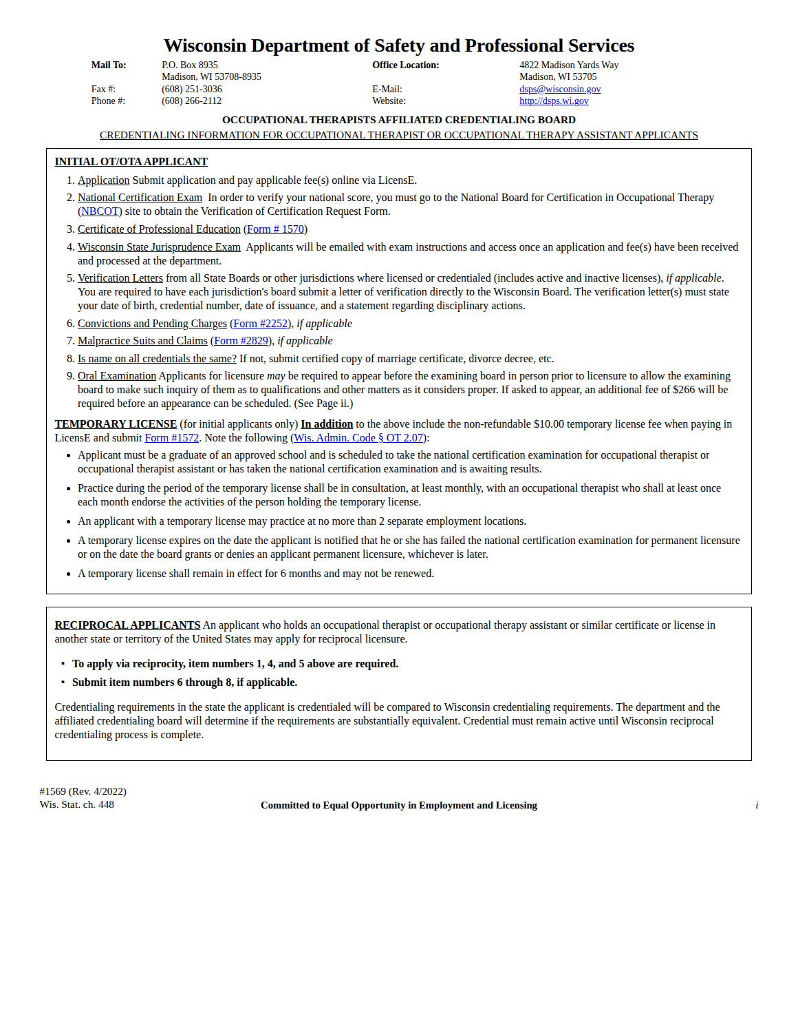Wisconsin Department of Safety and Professional Services
| Mail To: | P.O. Box 8935 | Office Location: | 4822 Madison Yards Way |
| | Madison, WI 53708-8935 | | Madison, WI 53705 |
| Fax #: | (608) 251-3036 | E-Mail: | dsps@wisconsin.gov |
| Phone #: | (608) 266-2112 | Website: | http://dsps.wi.gov |
OCCUPATIONAL THERAPISTS AFFILIATED CREDENTIALING BOARD
CREDENTIALING INFORMATION FOR OCCUPATIONAL THERAPIST OR OCCUPATIONAL THERAPY ASSISTANT APPLICANTS
INITIAL OT/OTA APPLICANT
Application Submit application and pay applicable fee(s) online via LicensE.
National Certification Exam In order to verify your national score, you must go to the National Board for Certification in Occupational Therapy (NBCOT) site to obtain the Verification of Certification Request Form.
Certificate of Professional Education (Form # 1570)
Wisconsin State Jurisprudence Exam Applicants will be emailed with exam instructions and access once an application and fee(s) have been received and processed at the department.
Verification Letters from all State Boards or other jurisdictions where licensed or credentialed (includes active and inactive licenses), if applicable. You are required to have each jurisdiction's board submit a letter of verification directly to the Wisconsin Board. The verification letter(s) must state your date of birth, credential number, date of issuance, and a statement regarding disciplinary actions.
Convictions and Pending Charges (Form #2252), if applicable
Malpractice Suits and Claims (Form #2829), if applicable
Is name on all credentials the same? If not, submit certified copy of marriage certificate, divorce decree, etc.
Oral Examination Applicants for licensure may be required to appear before the examining board in person prior to licensure to allow the examining board to make such inquiry of them as to qualifications and other matters as it considers proper. If asked to appear, an additional fee of $266 will be required before an appearance can be scheduled. (See Page ii.)
TEMPORARY LICENSE (for initial applicants only) In addition to the above include the non-refundable $10.00 temporary license fee when paying in LicensE and submit Form #1572. Note the following (Wis. Admin. Code § OT 2.07):
Applicant must be a graduate of an approved school and is scheduled to take the national certification examination for occupational therapist or occupational therapist assistant or has taken the national certification examination and is awaiting results.
Practice during the period of the temporary license shall be in consultation, at least monthly, with an occupational therapist who shall at least once each month endorse the activities of the person holding the temporary license.
An applicant with a temporary license may practice at no more than 2 separate employment locations.
A temporary license expires on the date the applicant is notified that he or she has failed the national certification examination for permanent licensure or on the date the board grants or denies an applicant permanent licensure, whichever is later.
A temporary license shall remain in effect for 6 months and may not be renewed.
RECIPROCAL APPLICANTS
An applicant who holds an occupational therapist or occupational therapy assistant or similar certificate or license in another state or territory of the United States may apply for reciprocal licensure.
To apply via reciprocity, item numbers 1, 4, and 5 above are required.
Submit item numbers 6 through 8, if applicable.
Credentialing requirements in the state the applicant is credentialed will be compared to Wisconsin credentialing requirements. The department and the affiliated credentialing board will determine if the requirements are substantially equivalent. Credential must remain active until Wisconsin reciprocal credentialing process is complete.
#1569 (Rev. 4/2022)
Wis. Stat. ch. 448
Committed to Equal Opportunity in Employment and Licensing
i